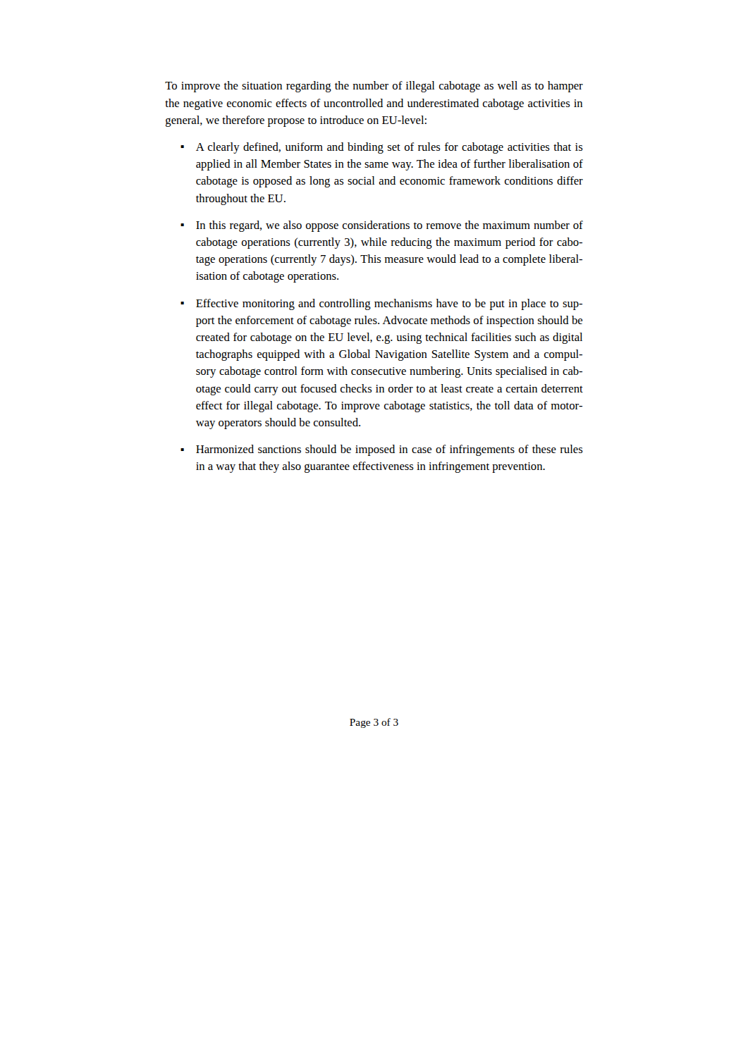To improve the situation regarding the number of illegal cabotage as well as to hamper the negative economic effects of uncontrolled and underestimated cabotage activities in general, we therefore propose to introduce on EU-level:
A clearly defined, uniform and binding set of rules for cabotage activities that is applied in all Member States in the same way. The idea of further liberalisation of cabotage is opposed as long as social and economic framework conditions differ throughout the EU.
In this regard, we also oppose considerations to remove the maximum number of cabotage operations (currently 3), while reducing the maximum period for cabotage operations (currently 7 days). This measure would lead to a complete liberalisation of cabotage operations.
Effective monitoring and controlling mechanisms have to be put in place to support the enforcement of cabotage rules. Advocate methods of inspection should be created for cabotage on the EU level, e.g. using technical facilities such as digital tachographs equipped with a Global Navigation Satellite System and a compulsory cabotage control form with consecutive numbering. Units specialised in cabotage could carry out focused checks in order to at least create a certain deterrent effect for illegal cabotage. To improve cabotage statistics, the toll data of motorway operators should be consulted.
Harmonized sanctions should be imposed in case of infringements of these rules in a way that they also guarantee effectiveness in infringement prevention.
Page 3 of 3